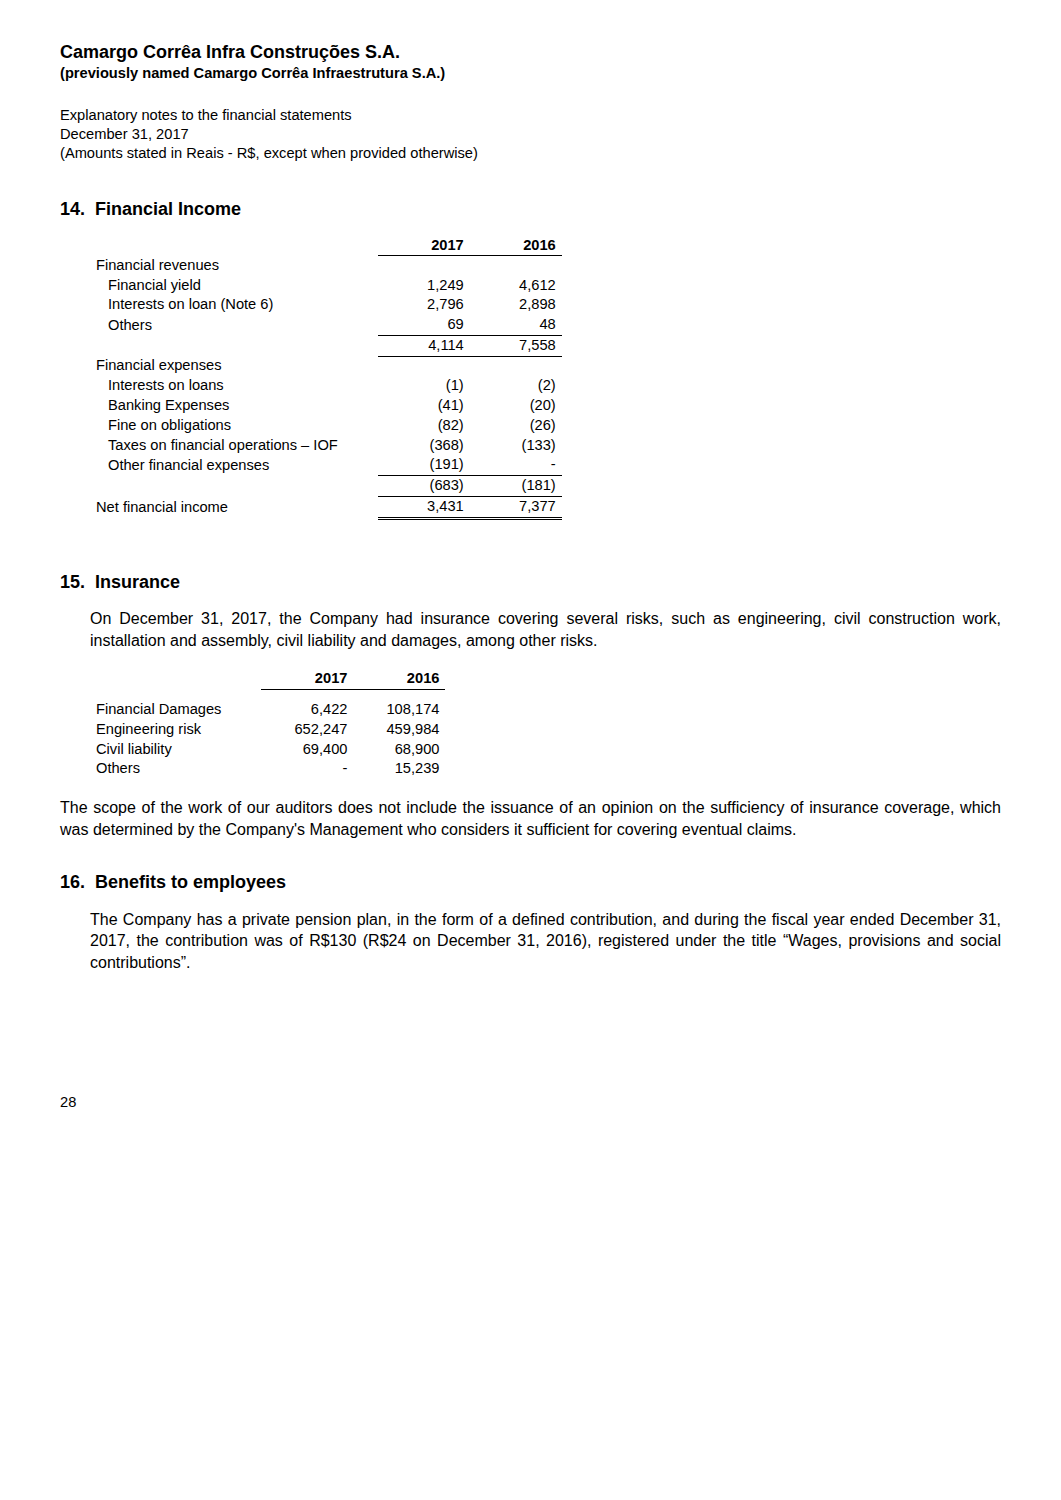Camargo Corrêa Infra Construções S.A.
(previously named Camargo Corrêa Infraestrutura S.A.)
Explanatory notes to the financial statements
December 31, 2017
(Amounts stated in Reais - R$, except when provided otherwise)
14. Financial Income
| | 2017 | 2016 |
| --- | --- | --- |
| Financial revenues | | |
| Financial yield | 1,249 | 4,612 |
| Interests on loan (Note 6) | 2,796 | 2,898 |
| Others | 69 | 48 |
| | 4,114 | 7,558 |
| Financial expenses | | |
| Interests on loans | (1) | (2) |
| Banking Expenses | (41) | (20) |
| Fine on obligations | (82) | (26) |
| Taxes on financial operations – IOF | (368) | (133) |
| Other financial expenses | (191) | - |
| | (683) | (181) |
| Net financial income | 3,431 | 7,377 |
15. Insurance
On December 31, 2017, the Company had insurance covering several risks, such as engineering, civil construction work, installation and assembly, civil liability and damages, among other risks.
| | 2017 | 2016 |
| --- | --- | --- |
| Financial Damages | 6,422 | 108,174 |
| Engineering risk | 652,247 | 459,984 |
| Civil liability | 69,400 | 68,900 |
| Others | - | 15,239 |
The scope of the work of our auditors does not include the issuance of an opinion on the sufficiency of insurance coverage, which was determined by the Company's Management who considers it sufficient for covering eventual claims.
16. Benefits to employees
The Company has a private pension plan, in the form of a defined contribution, and during the fiscal year ended December 31, 2017, the contribution was of R$130 (R$24 on December 31, 2016), registered under the title “Wages, provisions and social contributions”.
28